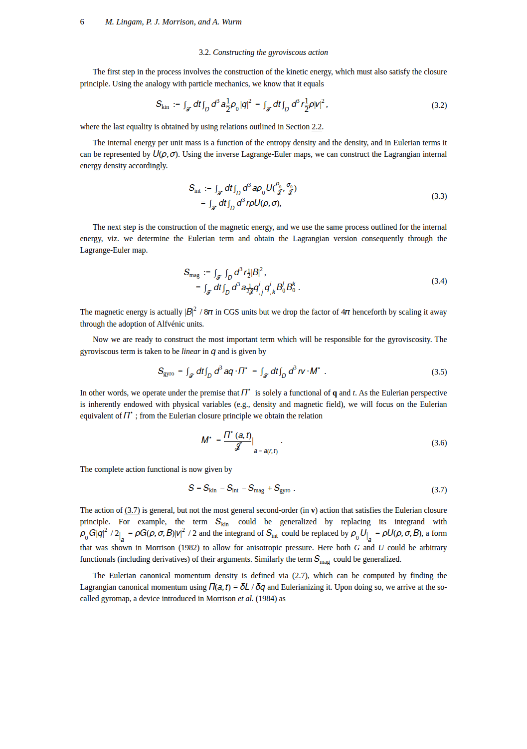6 M. Lingam, P. J. Morrison, and A. Wurm
3.2. Constructing the gyroviscous action
The first step in the process involves the construction of the kinetic energy, which must also satisfy the closure principle. Using the analogy with particle mechanics, we know that it equals
Skin := ∫𝒯 dt ∫D d3a 12 ρ0 |q˙|2 = ∫𝒯 dt ∫D d3r 12 ρ |v|2 ,
(3.2)
where the last equality is obtained by using relations outlined in Section 2.2.
The internal energy per unit mass is a function of the entropy density and the density, and in Eulerian terms it can be represented by U(ρ,σ). Using the inverse Lagrange-Euler maps, we can construct the Lagrangian internal energy density accordingly.
Sint := ∫𝒯 dt ∫D d3a ρ0 U ( ρ0𝒥 , σ0𝒥 ) = ∫𝒯 dt ∫D d3r ρ U (ρ,σ) ,
(3.3)
The next step is the construction of the magnetic energy, and we use the same process outlined for the internal energy, viz. we determine the Eulerian term and obtain the Lagrangian version consequently through the Lagrange-Euler map.
Smag := ∫𝒯 ∫D d3r 12 |B|2 , = ∫𝒯 dt ∫D d3a 12𝒥 q,ji q,ki B0j B0k .
(3.4)
The magnetic energy is actually |B|2/8π in CGS units but we drop the factor of 4π henceforth by scaling it away through the adoption of Alfvénic units.
Now we are ready to construct the most important term which will be responsible for the gyroviscosity. The gyroviscous term is taken to be linear in q˙ and is given by
Sgyro = ∫𝒯 dt ∫D d3a q˙ ⋅ Π⋆ = ∫𝒯 dt ∫D d3r v ⋅ M⋆ .
(3.5)
In other words, we operate under the premise that Π⋆ is solely a functional of q and t. As the Eulerian perspective is inherently endowed with physical variables (e.g., density and magnetic field), we will focus on the Eulerian equivalent of Π⋆; from the Eulerian closure principle we obtain the relation
M⋆ = Π⋆(a,t) 𝒥 | a=a(r,t) .
(3.6)
The complete action functional is now given by
S = Skin − Sint − Smag + Sgyro .
(3.7)
The action of (3.7) is general, but not the most general second-order (in v) action that satisfies the Eulerian closure principle. For example, the term Skin could be generalized by replacing its integrand with ρ0G|q˙|2/2|a=ρG(ρ,σ,B)|v|2/2 and the integrand of Sint could be replaced by ρ0U|a=ρU(ρ,σ,B), a form that was shown in Morrison (1982) to allow for anisotropic pressure. Here both G and U could be arbitrary functionals (including derivatives) of their arguments. Similarly the term Smag could be generalized.
The Eulerian canonical momentum density is defined via (2.7), which can be computed by finding the Lagrangian canonical momentum using Π(a,t)=δL/δq˙ and Eulerianizing it. Upon doing so, we arrive at the so-called gyromap, a device introduced in Morrison et al. (1984) as